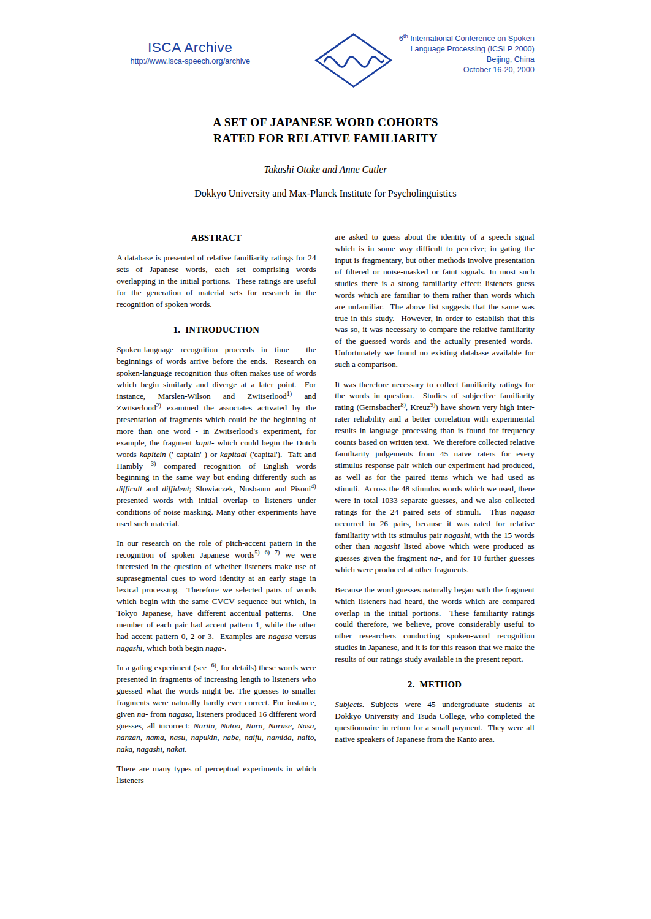ISCA Archive
http://www.isca-speech.org/archive
6th International Conference on Spoken
Language Processing (ICSLP 2000)
Beijing, China
October 16-20, 2000
A SET OF JAPANESE WORD COHORTS
RATED FOR RELATIVE FAMILIARITY
Takashi Otake and Anne Cutler
Dokkyo University and Max-Planck Institute for Psycholinguistics
ABSTRACT
A database is presented of relative familiarity ratings for 24 sets of Japanese words, each set comprising words overlapping in the initial portions. These ratings are useful for the generation of material sets for research in the recognition of spoken words.
1. INTRODUCTION
Spoken-language recognition proceeds in time - the beginnings of words arrive before the ends. Research on spoken-language recognition thus often makes use of words which begin similarly and diverge at a later point. For instance, Marslen-Wilson and Zwitserlood1) and Zwitserlood2) examined the associates activated by the presentation of fragments which could be the beginning of more than one word - in Zwitserlood's experiment, for example, the fragment kapit- which could begin the Dutch words kapitein (' captain' ) or kapitaal ('capital'). Taft and Hambly 3) compared recognition of English words beginning in the same way but ending differently such as difficult and diffident; Slowiaczek, Nusbaum and Pisoni4) presented words with initial overlap to listeners under conditions of noise masking. Many other experiments have used such material.
In our research on the role of pitch-accent pattern in the recognition of spoken Japanese words5) 6) 7) we were interested in the question of whether listeners make use of suprasegmental cues to word identity at an early stage in lexical processing. Therefore we selected pairs of words which begin with the same CVCV sequence but which, in Tokyo Japanese, have different accentual patterns. One member of each pair had accent pattern 1, while the other had accent pattern 0, 2 or 3. Examples are nagasa versus nagashi, which both begin naga-.
In a gating experiment (see 6), for details) these words were presented in fragments of increasing length to listeners who guessed what the words might be. The guesses to smaller fragments were naturally hardly ever correct. For instance, given na- from nagasa, listeners produced 16 different word guesses, all incorrect: Narita, Natoo, Nara, Naruse, Nasa, nanzan, nama, nasu, napukin, nabe, naifu, namida, naito, naka, nagashi, nakai.
There are many types of perceptual experiments in which listeners
are asked to guess about the identity of a speech signal which is in some way difficult to perceive; in gating the input is fragmentary, but other methods involve presentation of filtered or noise-masked or faint signals. In most such studies there is a strong familiarity effect: listeners guess words which are familiar to them rather than words which are unfamiliar. The above list suggests that the same was true in this study. However, in order to establish that this was so, it was necessary to compare the relative familiarity of the guessed words and the actually presented words. Unfortunately we found no existing database available for such a comparison.
It was therefore necessary to collect familiarity ratings for the words in question. Studies of subjective familiarity rating (Gernsbacher8), Kreuz9)) have shown very high inter-rater reliability and a better correlation with experimental results in language processing than is found for frequency counts based on written text. We therefore collected relative familiarity judgements from 45 naive raters for every stimulus-response pair which our experiment had produced, as well as for the paired items which we had used as stimuli. Across the 48 stimulus words which we used, there were in total 1033 separate guesses, and we also collected ratings for the 24 paired sets of stimuli. Thus nagasa occurred in 26 pairs, because it was rated for relative familiarity with its stimulus pair nagashi, with the 15 words other than nagashi listed above which were produced as guesses given the fragment na-, and for 10 further guesses which were produced at other fragments.
Because the word guesses naturally began with the fragment which listeners had heard, the words which are compared overlap in the initial portions. These familiarity ratings could therefore, we believe, prove considerably useful to other researchers conducting spoken-word recognition studies in Japanese, and it is for this reason that we make the results of our ratings study available in the present report.
2. METHOD
Subjects. Subjects were 45 undergraduate students at Dokkyo University and Tsuda College, who completed the questionnaire in return for a small payment. They were all native speakers of Japanese from the Kanto area.